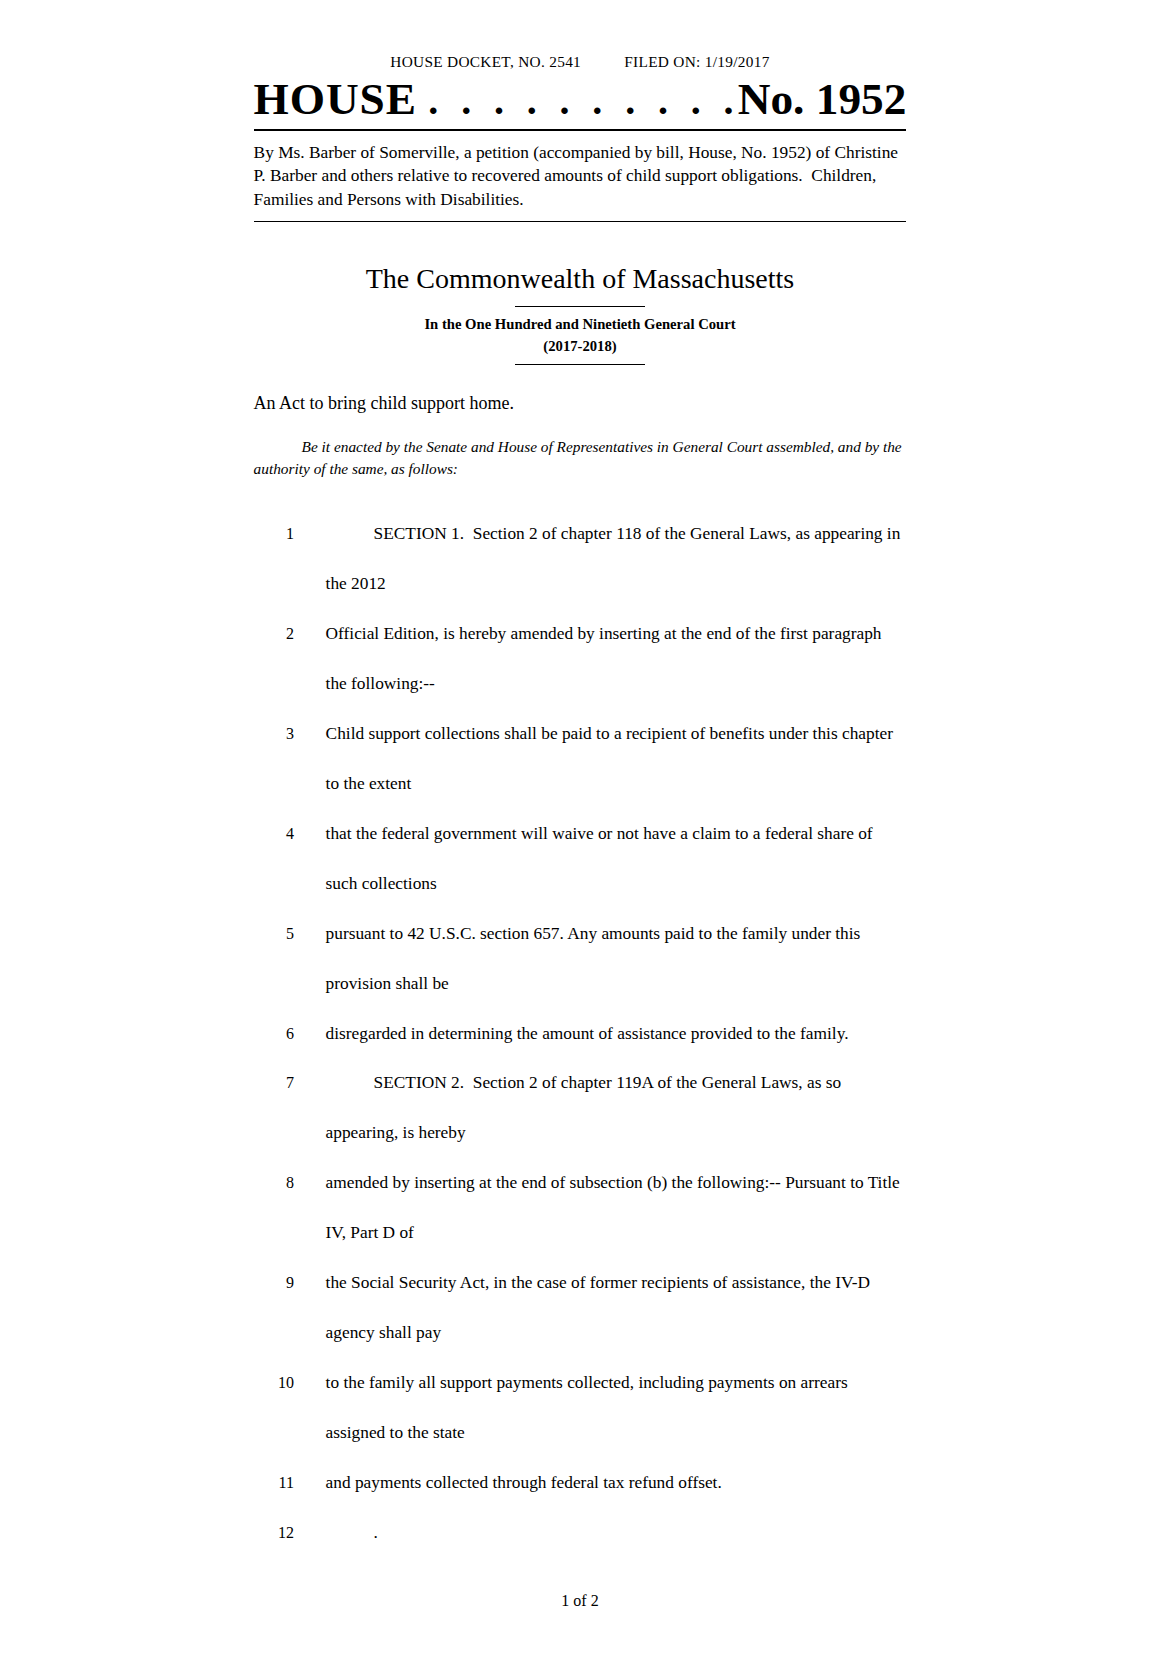HOUSE DOCKET, NO. 2541 FILED ON: 1/19/2017
HOUSE . . . . . . . . . . . . . . . No. 1952
By Ms. Barber of Somerville, a petition (accompanied by bill, House, No. 1952) of Christine P. Barber and others relative to recovered amounts of child support obligations. Children, Families and Persons with Disabilities.
The Commonwealth of Massachusetts
In the One Hundred and Ninetieth General Court
(2017-2018)
An Act to bring child support home.
Be it enacted by the Senate and House of Representatives in General Court assembled, and by the authority of the same, as follows:
SECTION 1. Section 2 of chapter 118 of the General Laws, as appearing in the 2012
Official Edition, is hereby amended by inserting at the end of the first paragraph the following:--
Child support collections shall be paid to a recipient of benefits under this chapter to the extent
that the federal government will waive or not have a claim to a federal share of such collections
pursuant to 42 U.S.C. section 657. Any amounts paid to the family under this provision shall be
disregarded in determining the amount of assistance provided to the family.
SECTION 2. Section 2 of chapter 119A of the General Laws, as so appearing, is hereby
amended by inserting at the end of subsection (b) the following:-- Pursuant to Title IV, Part D of
the Social Security Act, in the case of former recipients of assistance, the IV-D agency shall pay
to the family all support payments collected, including payments on arrears assigned to the state
and payments collected through federal tax refund offset.
.
1 of 2